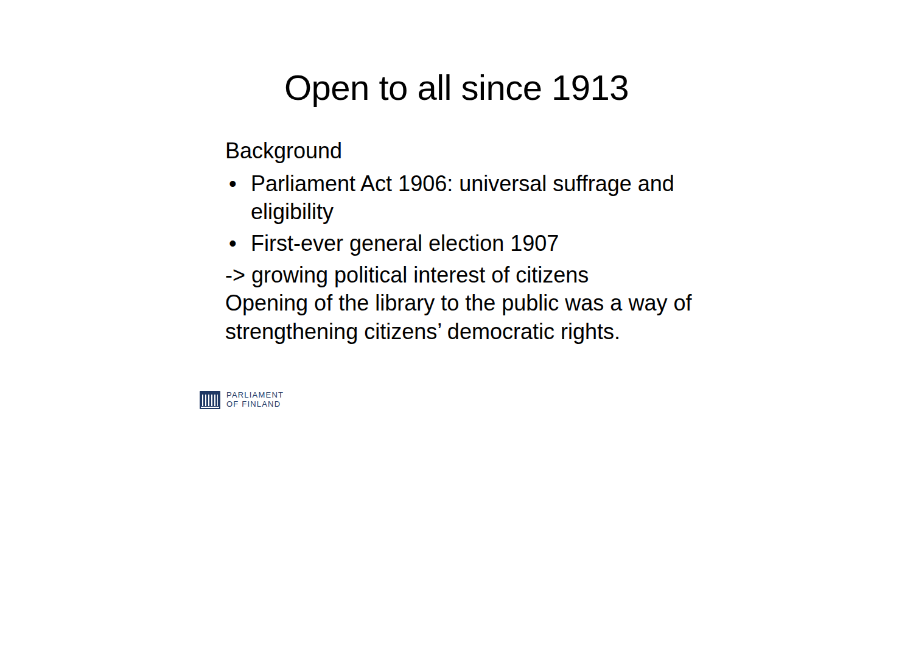Open to all since 1913
Background
Parliament Act 1906: universal suffrage and eligibility
First-ever general election 1907
-> growing political interest of citizens
Opening of the library to the public was a way of strengthening citizens’ democratic rights.
PARLIAMENT
OF FINLAND